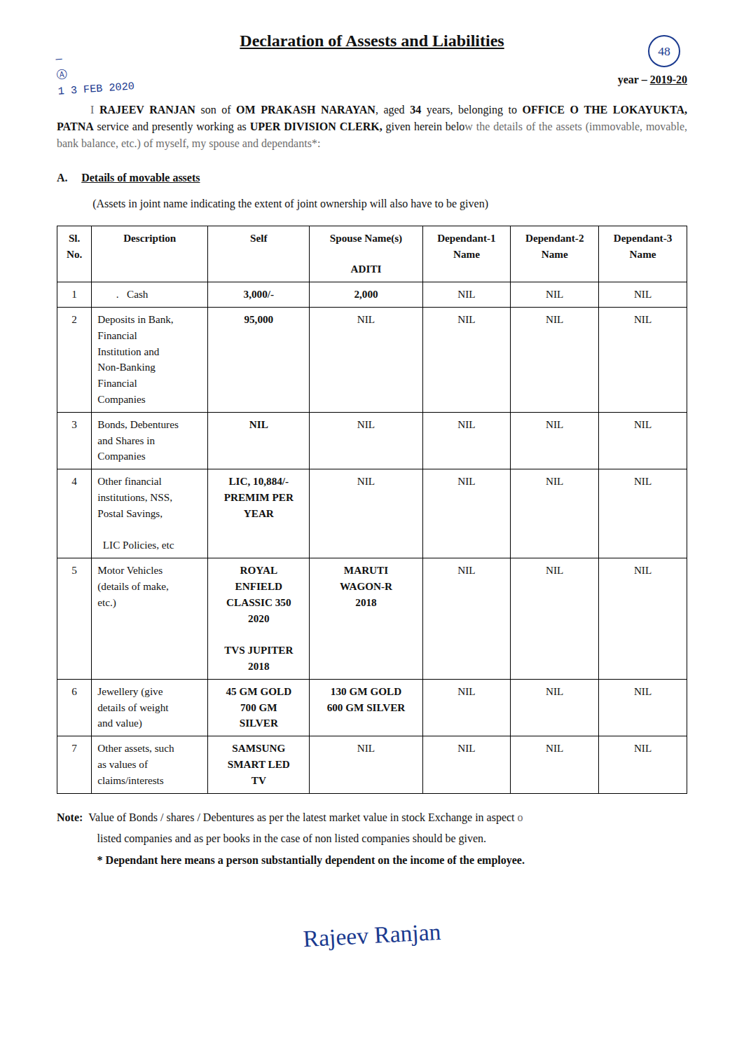—
Ⓐ
1 3 FEB 2020
48
Declaration of Assests and Liabilities
year – 2019-20
I RAJEEV RANJAN son of OM PRAKASH NARAYAN, aged 34 years, belonging to OFFICE O THE LOKAYUKTA, PATNA service and presently working as UPER DIVISION CLERK, given herein below the details of the assets (immovable, movable, bank balance, etc.) of myself, my spouse and dependants*:
A. Details of movable assets
(Assets in joint name indicating the extent of joint ownership will also have to be given)
| Sl. No. | Description | Self | Spouse Name(s) ADITI | Dependant-1 Name | Dependant-2 Name | Dependant-3 Name |
| --- | --- | --- | --- | --- | --- | --- |
| 1 | . Cash | 3,000/- | 2,000 | NIL | NIL | NIL |
| 2 | Deposits in Bank, Financial Institution and Non-Banking Financial Companies | 95,000 | NIL | NIL | NIL | NIL |
| 3 | Bonds, Debentures and Shares in Companies | NIL | NIL | NIL | NIL | NIL |
| 4 | Other financial institutions, NSS, Postal Savings, LIC Policies, etc | LIC, 10,884/- PREMIM PER YEAR | NIL | NIL | NIL | NIL |
| 5 | Motor Vehicles (details of make, etc.) | ROYAL ENFIELD CLASSIC 350 2020 TVS JUPITER 2018 | MARUTI WAGON-R 2018 | NIL | NIL | NIL |
| 6 | Jewellery (give details of weight and value) | 45 GM GOLD 700 GM SILVER | 130 GM GOLD 600 GM SILVER | NIL | NIL | NIL |
| 7 | Other assets, such as values of claims/interests | SAMSUNG SMART LED TV | NIL | NIL | NIL | NIL |
Note: Value of Bonds / shares / Debentures as per the latest market value in stock Exchange in aspect o
listed companies and as per books in the case of non listed companies should be given.
* Dependant here means a person substantially dependent on the income of the employee.
Rajeev Ranjan